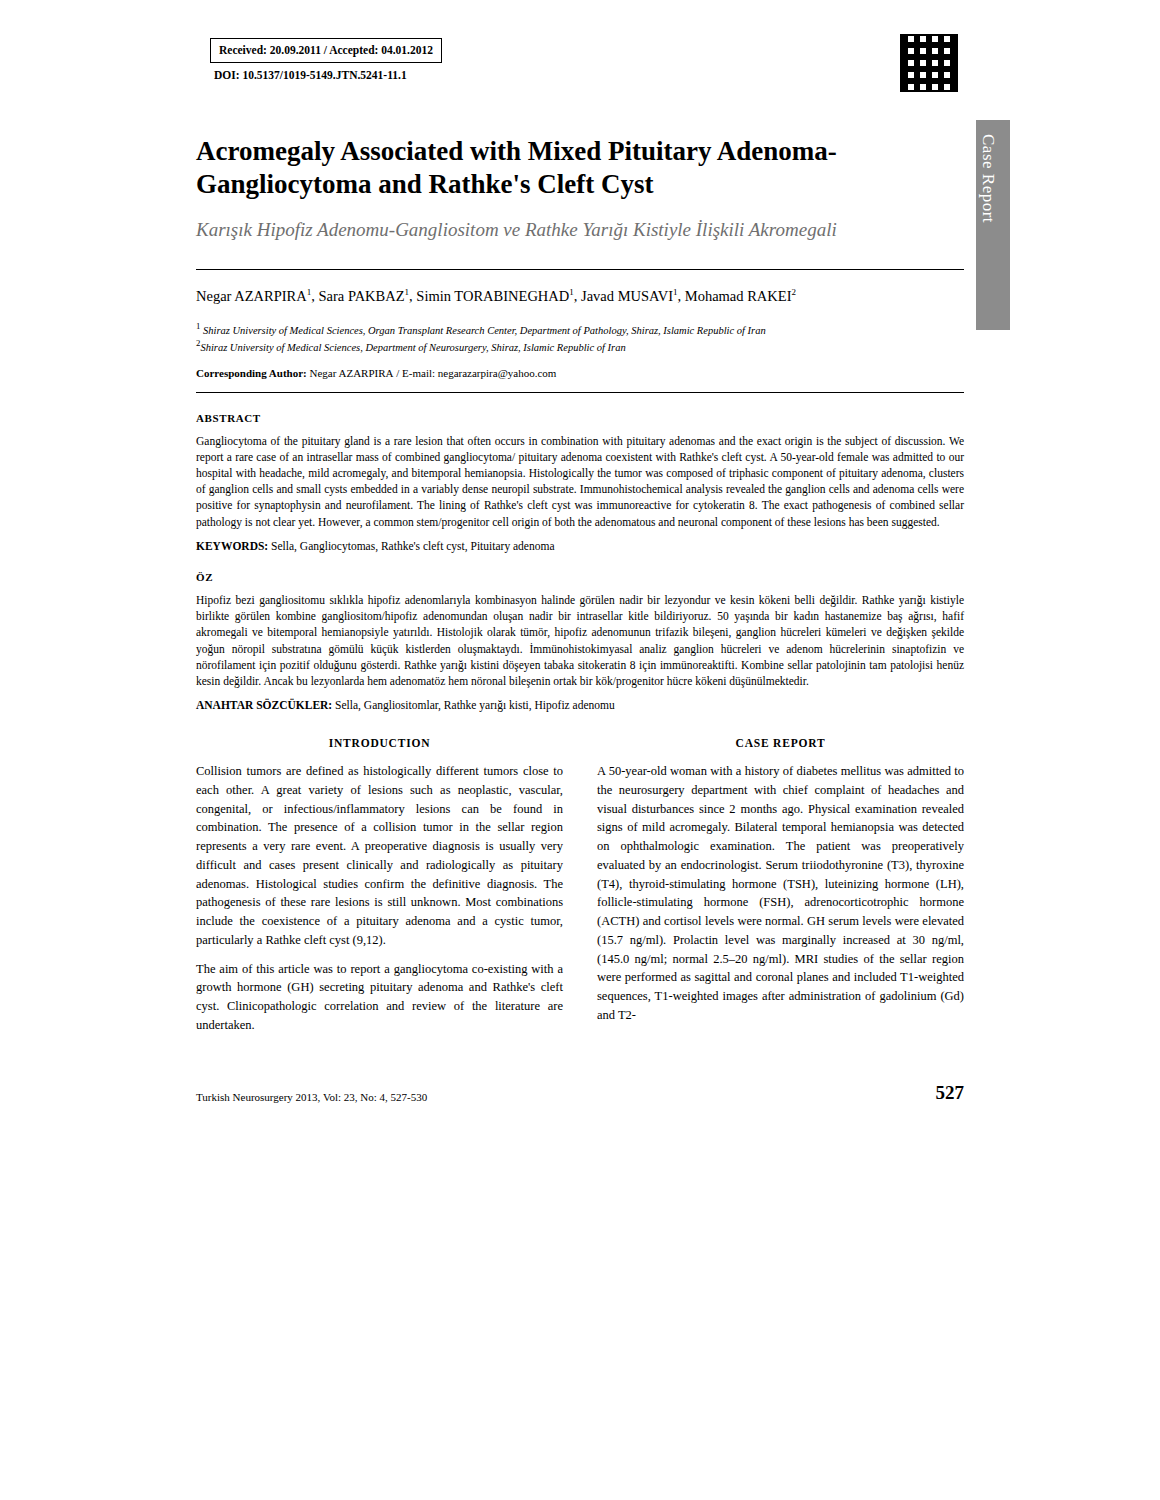Case Report
Received: 20.09.2011 / Accepted: 04.01.2012
DOI: 10.5137/1019-5149.JTN.5241-11.1
Acromegaly Associated with Mixed Pituitary Adenoma-Gangliocytoma and Rathke's Cleft Cyst
Karışık Hipofiz Adenomu-Gangliositom ve Rathke Yarığı Kistiyle İlişkili Akromegali
Negar AZARPIRA1, Sara PAKBAZ1, Simin TORABINEGHAD1, Javad MUSAVI1, Mohamad RAKEI2
1 Shiraz University of Medical Sciences, Organ Transplant Research Center, Department of Pathology, Shiraz, Islamic Republic of Iran
2Shiraz University of Medical Sciences, Department of Neurosurgery, Shiraz, Islamic Republic of Iran
Corresponding Author: Negar AZARPIRA / E-mail: negarazarpira@yahoo.com
ABSTRACT
Gangliocytoma of the pituitary gland is a rare lesion that often occurs in combination with pituitary adenomas and the exact origin is the subject of discussion. We report a rare case of an intrasellar mass of combined gangliocytoma/ pituitary adenoma coexistent with Rathke's cleft cyst. A 50-year-old female was admitted to our hospital with headache, mild acromegaly, and bitemporal hemianopsia. Histologically the tumor was composed of triphasic component of pituitary adenoma, clusters of ganglion cells and small cysts embedded in a variably dense neuropil substrate. Immunohistochemical analysis revealed the ganglion cells and adenoma cells were positive for synaptophysin and neurofilament. The lining of Rathke's cleft cyst was immunoreactive for cytokeratin 8. The exact pathogenesis of combined sellar pathology is not clear yet. However, a common stem/progenitor cell origin of both the adenomatous and neuronal component of these lesions has been suggested.
KEYWORDS: Sella, Gangliocytomas, Rathke's cleft cyst, Pituitary adenoma
ÖZ
Hipofiz bezi gangliositomu sıklıkla hipofiz adenomlarıyla kombinasyon halinde görülen nadir bir lezyondur ve kesin kökeni belli değildir. Rathke yarığı kistiyle birlikte görülen kombine gangliositom/hipofiz adenomundan oluşan nadir bir intrasellar kitle bildiriyoruz. 50 yaşında bir kadın hastanemize baş ağrısı, hafif akromegali ve bitemporal hemianopsiyle yatırıldı. Histolojik olarak tümör, hipofiz adenomunun trifazik bileşeni, ganglion hücreleri kümeleri ve değişken şekilde yoğun nöropil substratına gömülü küçük kistlerden oluşmaktaydı. İmmünohistokimyasal analiz ganglion hücreleri ve adenom hücrelerinin sinaptofizin ve nörofilament için pozitif olduğunu gösterdi. Rathke yarığı kistini döşeyen tabaka sitokeratin 8 için immünoreaktifti. Kombine sellar patolojinin tam patolojisi henüz kesin değildir. Ancak bu lezyonlarda hem adenomatöz hem nöronal bileşenin ortak bir kök/progenitor hücre kökeni düşünülmektedir.
ANAHTAR SÖZCÜKLER: Sella, Gangliositomlar, Rathke yarığı kisti, Hipofiz adenomu
INTRODUCTION
Collision tumors are defined as histologically different tumors close to each other. A great variety of lesions such as neoplastic, vascular, congenital, or infectious/inflammatory lesions can be found in combination. The presence of a collision tumor in the sellar region represents a very rare event. A preoperative diagnosis is usually very difficult and cases present clinically and radiologically as pituitary adenomas. Histological studies confirm the definitive diagnosis. The pathogenesis of these rare lesions is still unknown. Most combinations include the coexistence of a pituitary adenoma and a cystic tumor, particularly a Rathke cleft cyst (9,12).
The aim of this article was to report a gangliocytoma co-existing with a growth hormone (GH) secreting pituitary adenoma and Rathke's cleft cyst. Clinicopathologic correlation and review of the literature are undertaken.
CASE REPORT
A 50-year-old woman with a history of diabetes mellitus was admitted to the neurosurgery department with chief complaint of headaches and visual disturbances since 2 months ago. Physical examination revealed signs of mild acromegaly. Bilateral temporal hemianopsia was detected on ophthalmologic examination. The patient was preoperatively evaluated by an endocrinologist. Serum triiodothyronine (T3), thyroxine (T4), thyroid-stimulating hormone (TSH), luteinizing hormone (LH), follicle-stimulating hormone (FSH), adrenocorticotrophic hormone (ACTH) and cortisol levels were normal. GH serum levels were elevated (15.7 ng/ml). Prolactin level was marginally increased at 30 ng/ml, (145.0 ng/ml; normal 2.5–20 ng/ml). MRI studies of the sellar region were performed as sagittal and coronal planes and included T1-weighted sequences, T1-weighted images after administration of gadolinium (Gd) and T2-
Turkish Neurosurgery 2013, Vol: 23, No: 4, 527-530
527